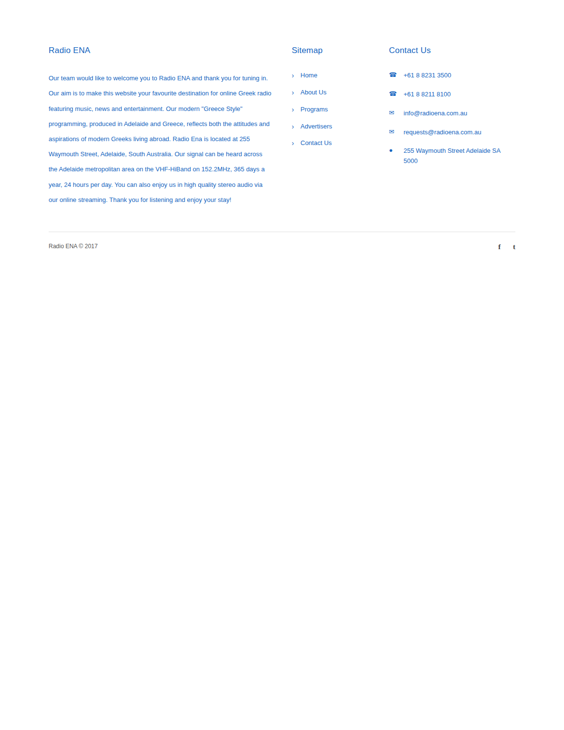Radio ENA
Our team would like to welcome you to Radio ENA and thank you for tuning in. Our aim is to make this website your favourite destination for online Greek radio featuring music, news and entertainment. Our modern "Greece Style" programming, produced in Adelaide and Greece, reflects both the attitudes and aspirations of modern Greeks living abroad. Radio Ena is located at 255 Waymouth Street, Adelaide, South Australia. Our signal can be heard across the Adelaide metropolitan area on the VHF-HiBand on 152.2MHz, 365 days a year, 24 hours per day. You can also enjoy us in high quality stereo audio via our online streaming. Thank you for listening and enjoy your stay!
Sitemap
Home
About Us
Programs
Advertisers
Contact Us
Contact Us
☎+61 8 8231 3500
☎+61 8 8211 8100
✉info@radioena.com.au
✉requests@radioena.com.au
●255 Waymouth Street Adelaide SA 5000
Radio ENA © 2017
f t